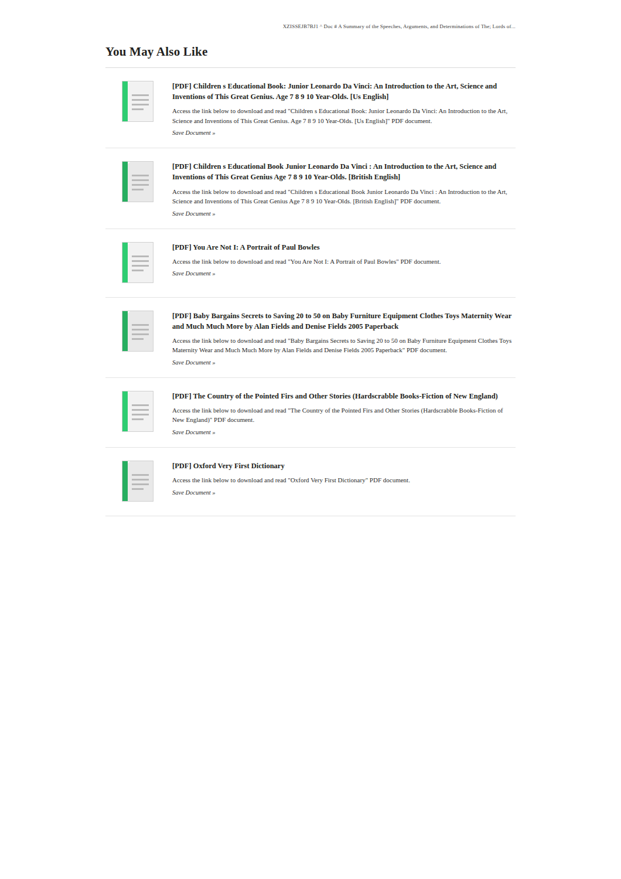XZISSEJB7BJ1 ^ Doc # A Summary of the Speeches, Arguments, and Determinations of The; Lords of...
You May Also Like
[PDF] Children s Educational Book: Junior Leonardo Da Vinci: An Introduction to the Art, Science and Inventions of This Great Genius. Age 7 8 9 10 Year-Olds. [Us English]
Access the link below to download and read "Children s Educational Book: Junior Leonardo Da Vinci: An Introduction to the Art, Science and Inventions of This Great Genius. Age 7 8 9 10 Year-Olds. [Us English]" PDF document.
Save Document »
[PDF] Children s Educational Book Junior Leonardo Da Vinci : An Introduction to the Art, Science and Inventions of This Great Genius Age 7 8 9 10 Year-Olds. [British English]
Access the link below to download and read "Children s Educational Book Junior Leonardo Da Vinci : An Introduction to the Art, Science and Inventions of This Great Genius Age 7 8 9 10 Year-Olds. [British English]" PDF document.
Save Document »
[PDF] You Are Not I: A Portrait of Paul Bowles
Access the link below to download and read "You Are Not I: A Portrait of Paul Bowles" PDF document.
Save Document »
[PDF] Baby Bargains Secrets to Saving 20 to 50 on Baby Furniture Equipment Clothes Toys Maternity Wear and Much Much More by Alan Fields and Denise Fields 2005 Paperback
Access the link below to download and read "Baby Bargains Secrets to Saving 20 to 50 on Baby Furniture Equipment Clothes Toys Maternity Wear and Much Much More by Alan Fields and Denise Fields 2005 Paperback" PDF document.
Save Document »
[PDF] The Country of the Pointed Firs and Other Stories (Hardscrabble Books-Fiction of New England)
Access the link below to download and read "The Country of the Pointed Firs and Other Stories (Hardscrabble Books-Fiction of New England)" PDF document.
Save Document »
[PDF] Oxford Very First Dictionary
Access the link below to download and read "Oxford Very First Dictionary" PDF document.
Save Document »